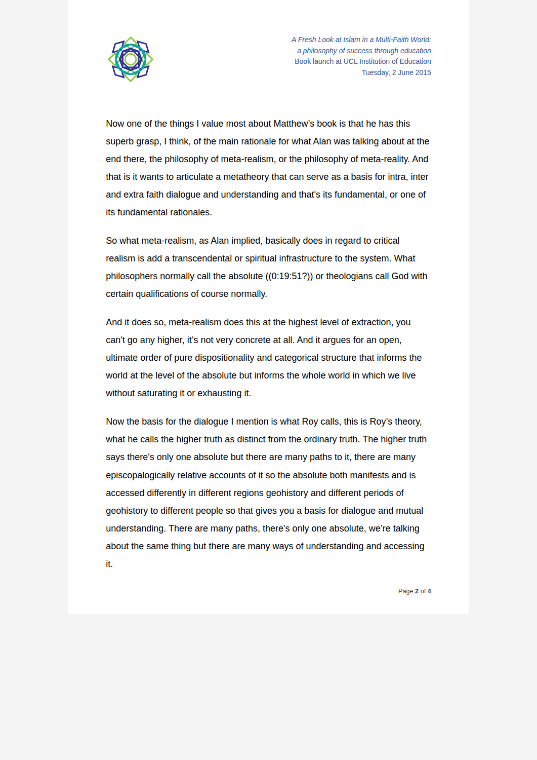A Fresh Look at Islam in a Multi-Faith World:
a philosophy of success through education
Book launch at UCL Institution of Education
Tuesday, 2 June 2015
Now one of the things I value most about Matthew’s book is that he has this superb grasp, I think, of the main rationale for what Alan was talking about at the end there, the philosophy of meta-realism, or the philosophy of meta-reality. And that is it wants to articulate a metatheory that can serve as a basis for intra, inter and extra faith dialogue and understanding and that's its fundamental, or one of its fundamental rationales.
So what meta-realism, as Alan implied, basically does in regard to critical realism is add a transcendental or spiritual infrastructure to the system. What philosophers normally call the absolute ((0:19:51?)) or theologians call God with certain qualifications of course normally.
And it does so, meta-realism does this at the highest level of extraction, you can't go any higher, it’s not very concrete at all. And it argues for an open, ultimate order of pure dispositionality and categorical structure that informs the world at the level of the absolute but informs the whole world in which we live without saturating it or exhausting it.
Now the basis for the dialogue I mention is what Roy calls, this is Roy’s theory, what he calls the higher truth as distinct from the ordinary truth. The higher truth says there's only one absolute but there are many paths to it, there are many episcopalogically relative accounts of it so the absolute both manifests and is accessed differently in different regions geohistory and different periods of geohistory to different people so that gives you a basis for dialogue and mutual understanding. There are many paths, there's only one absolute, we’re talking about the same thing but there are many ways of understanding and accessing it.
Page 2 of 4